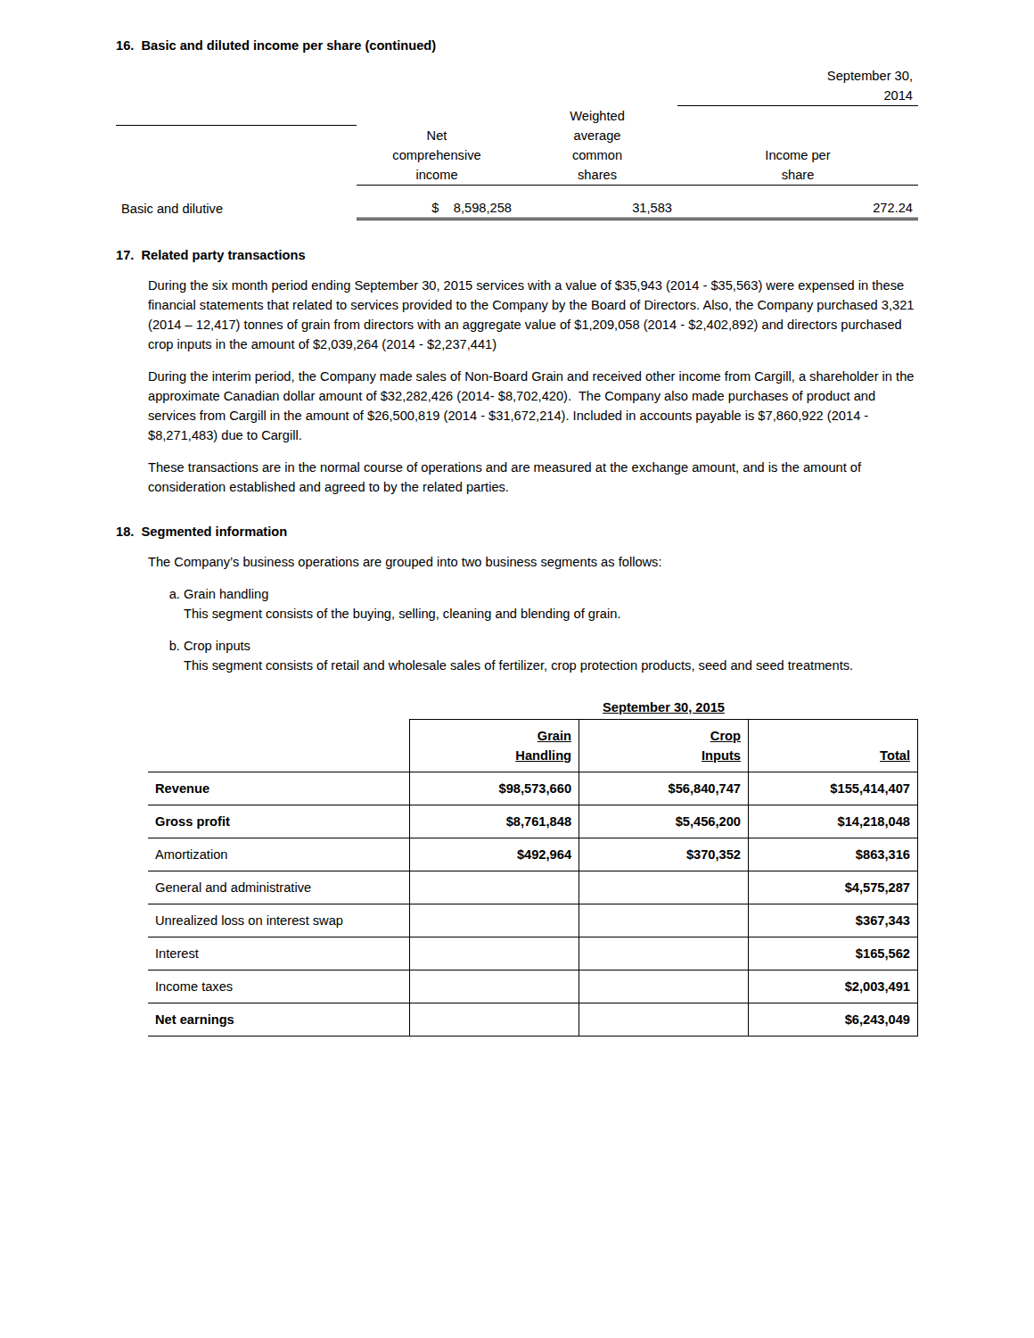16. Basic and diluted income per share (continued)
| | | | September 30, |
| | | | 2014 |
| | | Weighted | |
| | Net | average | |
| | comprehensive | common | Income per |
| | income | shares | share |
| Basic and dilutive | $ 8,598,258 | 31,583 | 272.24 |
17. Related party transactions
During the six month period ending September 30, 2015 services with a value of $35,943 (2014 - $35,563) were expensed in these financial statements that related to services provided to the Company by the Board of Directors. Also, the Company purchased 3,321 (2014 – 12,417) tonnes of grain from directors with an aggregate value of $1,209,058 (2014 - $2,402,892) and directors purchased crop inputs in the amount of $2,039,264 (2014 - $2,237,441)
During the interim period, the Company made sales of Non-Board Grain and received other income from Cargill, a shareholder in the approximate Canadian dollar amount of $32,282,426 (2014- $8,702,420). The Company also made purchases of product and services from Cargill in the amount of $26,500,819 (2014 - $31,672,214). Included in accounts payable is $7,860,922 (2014 - $8,271,483) due to Cargill.
These transactions are in the normal course of operations and are measured at the exchange amount, and is the amount of consideration established and agreed to by the related parties.
18. Segmented information
The Company’s business operations are grouped into two business segments as follows:
Grain handling This segment consists of the buying, selling, cleaning and blending of grain.
Crop inputs This segment consists of retail and wholesale sales of fertilizer, crop protection products, seed and seed treatments.
| | September 30, 2015 |
| | Grain Handling | Crop Inputs | Total |
| Revenue | $98,573,660 | $56,840,747 | $155,414,407 |
| Gross profit | $8,761,848 | $5,456,200 | $14,218,048 |
| Amortization | $492,964 | $370,352 | $863,316 |
| General and administrative | | | $4,575,287 |
| Unrealized loss on interest swap | | | $367,343 |
| Interest | | | $165,562 |
| Income taxes | | | $2,003,491 |
| Net earnings | | | $6,243,049 |